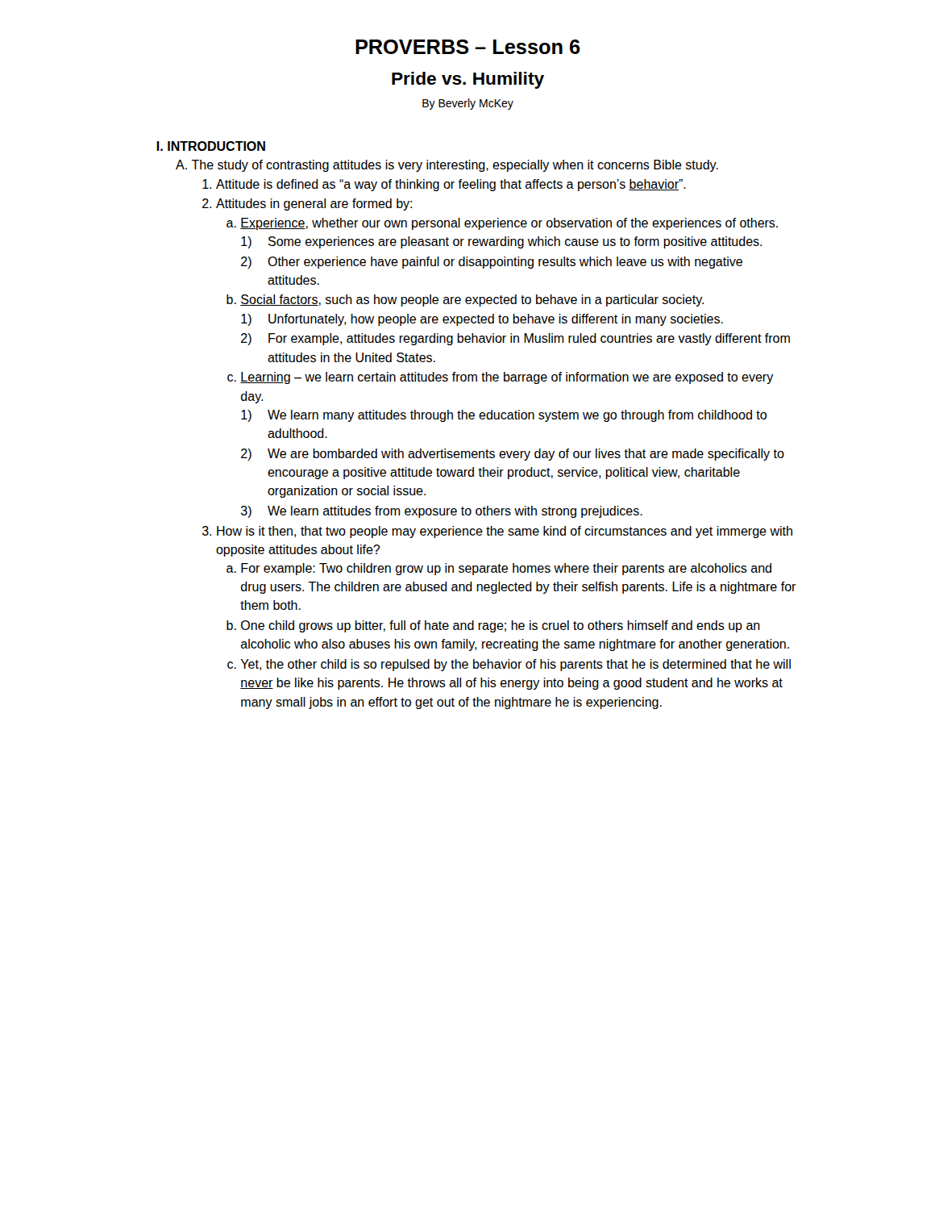PROVERBS – Lesson 6
Pride vs. Humility
By Beverly McKey
INTRODUCTION
The study of contrasting attitudes is very interesting, especially when it concerns Bible study.
Attitude is defined as “a way of thinking or feeling that affects a person’s behavior”.
Attitudes in general are formed by:
Experience, whether our own personal experience or observation of the experiences of others.
Some experiences are pleasant or rewarding which cause us to form positive attitudes.
Other experience have painful or disappointing results which leave us with negative attitudes.
Social factors, such as how people are expected to behave in a particular society.
Unfortunately, how people are expected to behave is different in many societies.
For example, attitudes regarding behavior in Muslim ruled countries are vastly different from attitudes in the United States.
Learning – we learn certain attitudes from the barrage of information we are exposed to every day.
We learn many attitudes through the education system we go through from childhood to adulthood.
We are bombarded with advertisements every day of our lives that are made specifically to encourage a positive attitude toward their product, service, political view, charitable organization or social issue.
We learn attitudes from exposure to others with strong prejudices.
How is it then, that two people may experience the same kind of circumstances and yet immerge with opposite attitudes about life?
For example: Two children grow up in separate homes where their parents are alcoholics and drug users. The children are abused and neglected by their selfish parents. Life is a nightmare for them both.
One child grows up bitter, full of hate and rage; he is cruel to others himself and ends up an alcoholic who also abuses his own family, recreating the same nightmare for another generation.
Yet, the other child is so repulsed by the behavior of his parents that he is determined that he will never be like his parents. He throws all of his energy into being a good student and he works at many small jobs in an effort to get out of the nightmare he is experiencing.